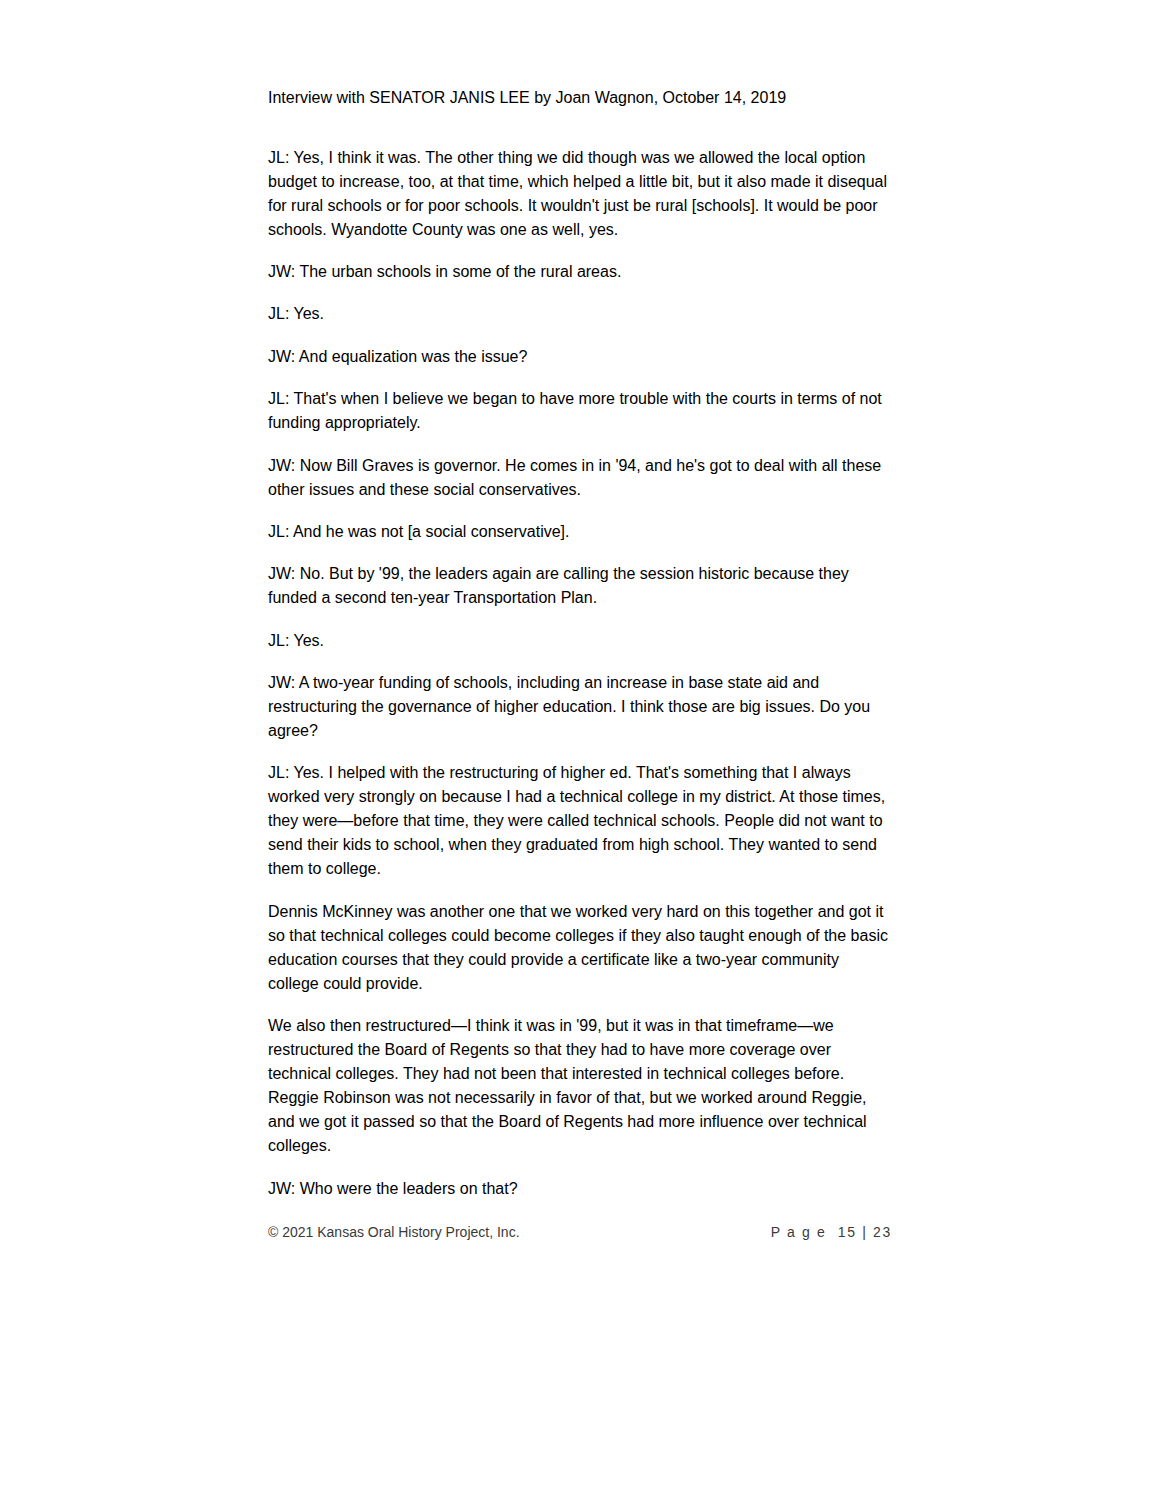Interview with SENATOR JANIS LEE by Joan Wagnon, October 14, 2019
JL: Yes, I think it was. The other thing we did though was we allowed the local option budget to increase, too, at that time, which helped a little bit, but it also made it disequal for rural schools or for poor schools. It wouldn't just be rural [schools]. It would be poor schools. Wyandotte County was one as well, yes.
JW: The urban schools in some of the rural areas.
JL: Yes.
JW: And equalization was the issue?
JL: That's when I believe we began to have more trouble with the courts in terms of not funding appropriately.
JW: Now Bill Graves is governor. He comes in in '94, and he's got to deal with all these other issues and these social conservatives.
JL: And he was not [a social conservative].
JW: No. But by '99, the leaders again are calling the session historic because they funded a second ten-year Transportation Plan.
JL: Yes.
JW: A two-year funding of schools, including an increase in base state aid and restructuring the governance of higher education. I think those are big issues. Do you agree?
JL: Yes. I helped with the restructuring of higher ed. That's something that I always worked very strongly on because I had a technical college in my district. At those times, they were—before that time, they were called technical schools. People did not want to send their kids to school, when they graduated from high school. They wanted to send them to college.
Dennis McKinney was another one that we worked very hard on this together and got it so that technical colleges could become colleges if they also taught enough of the basic education courses that they could provide a certificate like a two-year community college could provide.
We also then restructured—I think it was in '99, but it was in that timeframe—we restructured the Board of Regents so that they had to have more coverage over technical colleges. They had not been that interested in technical colleges before. Reggie Robinson was not necessarily in favor of that, but we worked around Reggie, and we got it passed so that the Board of Regents had more influence over technical colleges.
JW: Who were the leaders on that?
© 2021 Kansas Oral History Project, Inc. P a g e 15 | 23